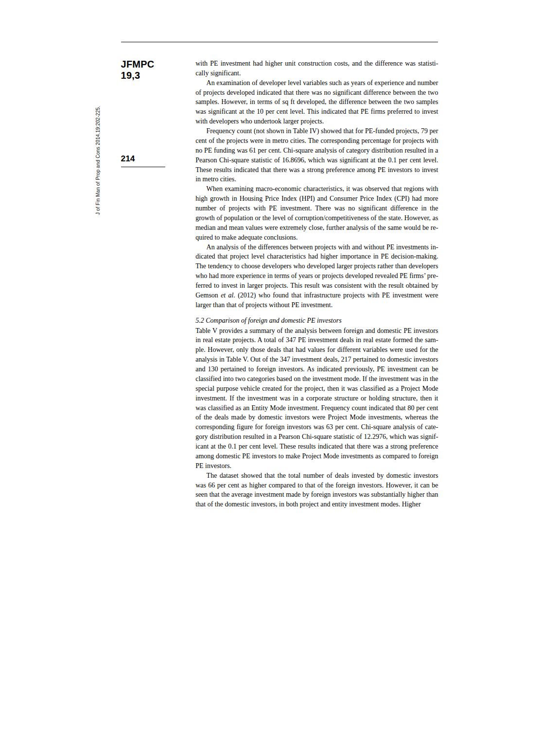J of Fin Man of Prop and Cons 2014.19:202-225.
JFMPC
19,3
214
with PE investment had higher unit construction costs, and the difference was statistically significant.
An examination of developer level variables such as years of experience and number of projects developed indicated that there was no significant difference between the two samples. However, in terms of sq ft developed, the difference between the two samples was significant at the 10 per cent level. This indicated that PE firms preferred to invest with developers who undertook larger projects.
Frequency count (not shown in Table IV) showed that for PE-funded projects, 79 per cent of the projects were in metro cities. The corresponding percentage for projects with no PE funding was 61 per cent. Chi-square analysis of category distribution resulted in a Pearson Chi-square statistic of 16.8696, which was significant at the 0.1 per cent level. These results indicated that there was a strong preference among PE investors to invest in metro cities.
When examining macro-economic characteristics, it was observed that regions with high growth in Housing Price Index (HPI) and Consumer Price Index (CPI) had more number of projects with PE investment. There was no significant difference in the growth of population or the level of corruption/competitiveness of the state. However, as median and mean values were extremely close, further analysis of the same would be required to make adequate conclusions.
An analysis of the differences between projects with and without PE investments indicated that project level characteristics had higher importance in PE decision-making. The tendency to choose developers who developed larger projects rather than developers who had more experience in terms of years or projects developed revealed PE firms’ preferred to invest in larger projects. This result was consistent with the result obtained by Gemson et al. (2012) who found that infrastructure projects with PE investment were larger than that of projects without PE investment.
5.2 Comparison of foreign and domestic PE investors
Table V provides a summary of the analysis between foreign and domestic PE investors in real estate projects. A total of 347 PE investment deals in real estate formed the sample. However, only those deals that had values for different variables were used for the analysis in Table V. Out of the 347 investment deals, 217 pertained to domestic investors and 130 pertained to foreign investors. As indicated previously, PE investment can be classified into two categories based on the investment mode. If the investment was in the special purpose vehicle created for the project, then it was classified as a Project Mode investment. If the investment was in a corporate structure or holding structure, then it was classified as an Entity Mode investment. Frequency count indicated that 80 per cent of the deals made by domestic investors were Project Mode investments, whereas the corresponding figure for foreign investors was 63 per cent. Chi-square analysis of category distribution resulted in a Pearson Chi-square statistic of 12.2976, which was significant at the 0.1 per cent level. These results indicated that there was a strong preference among domestic PE investors to make Project Mode investments as compared to foreign PE investors.
The dataset showed that the total number of deals invested by domestic investors was 66 per cent as higher compared to that of the foreign investors. However, it can be seen that the average investment made by foreign investors was substantially higher than that of the domestic investors, in both project and entity investment modes. Higher